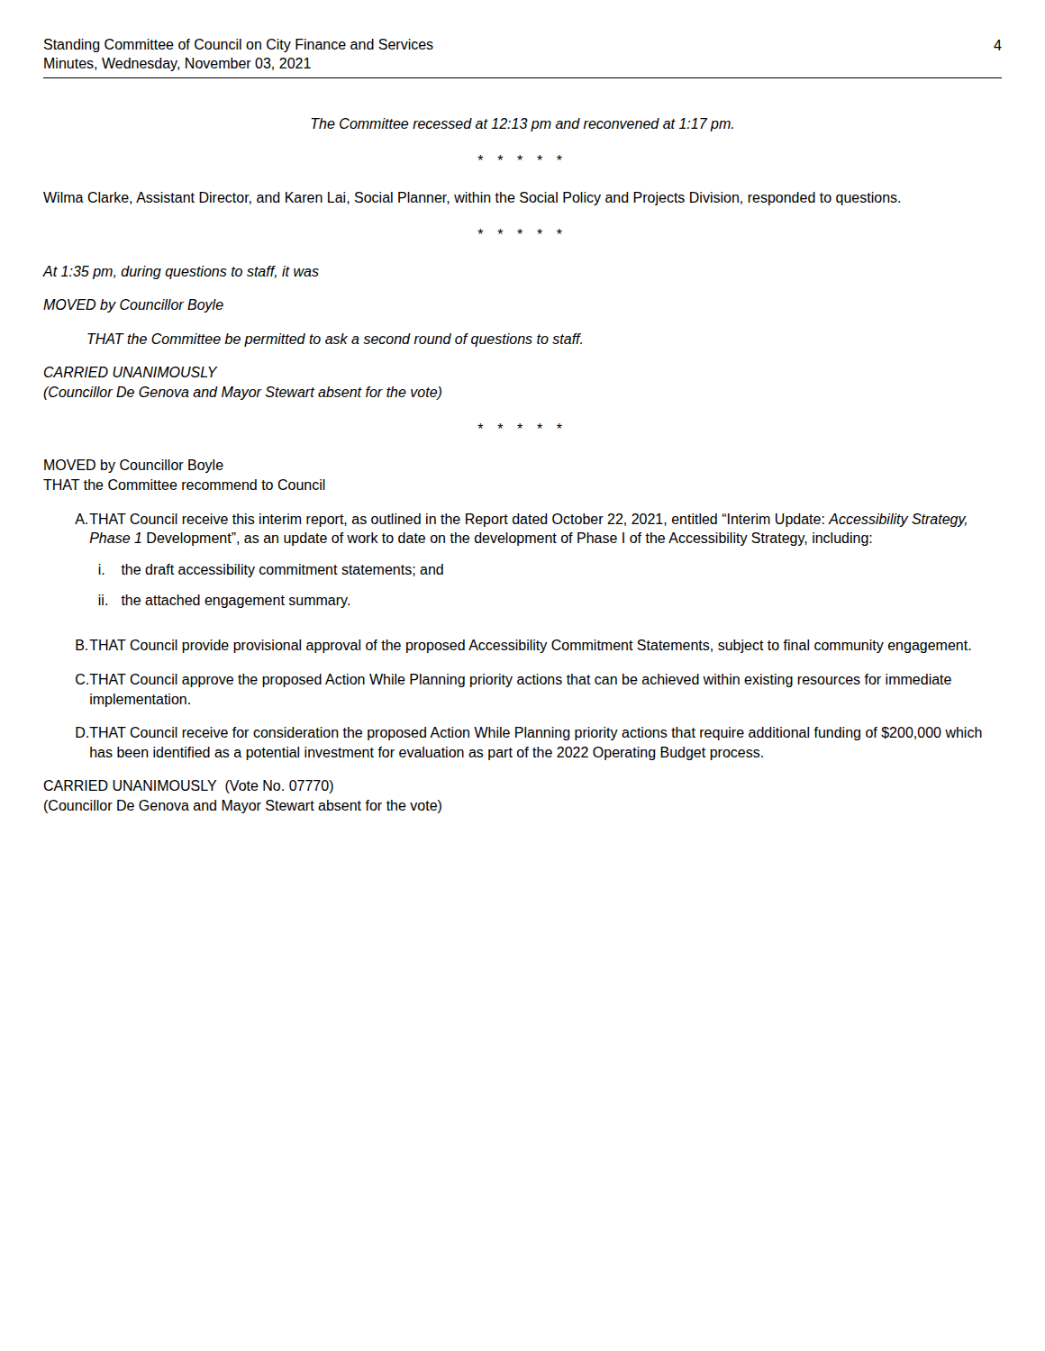Standing Committee of Council on City Finance and Services
Minutes, Wednesday, November 03, 2021
4
The Committee recessed at 12:13 pm and reconvened at 1:17 pm.
* * * * *
Wilma Clarke, Assistant Director, and Karen Lai, Social Planner, within the Social Policy and Projects Division, responded to questions.
* * * * *
At 1:35 pm, during questions to staff, it was
MOVED by Councillor Boyle
THAT the Committee be permitted to ask a second round of questions to staff.
CARRIED UNANIMOUSLY
(Councillor De Genova and Mayor Stewart absent for the vote)
* * * * *
MOVED by Councillor Boyle
THAT the Committee recommend to Council
A. THAT Council receive this interim report, as outlined in the Report dated October 22, 2021, entitled “Interim Update: Accessibility Strategy, Phase 1 Development”, as an update of work to date on the development of Phase I of the Accessibility Strategy, including:
i. the draft accessibility commitment statements; and
ii. the attached engagement summary.
B. THAT Council provide provisional approval of the proposed Accessibility Commitment Statements, subject to final community engagement.
C. THAT Council approve the proposed Action While Planning priority actions that can be achieved within existing resources for immediate implementation.
D. THAT Council receive for consideration the proposed Action While Planning priority actions that require additional funding of $200,000 which has been identified as a potential investment for evaluation as part of the 2022 Operating Budget process.
CARRIED UNANIMOUSLY (Vote No. 07770)
(Councillor De Genova and Mayor Stewart absent for the vote)